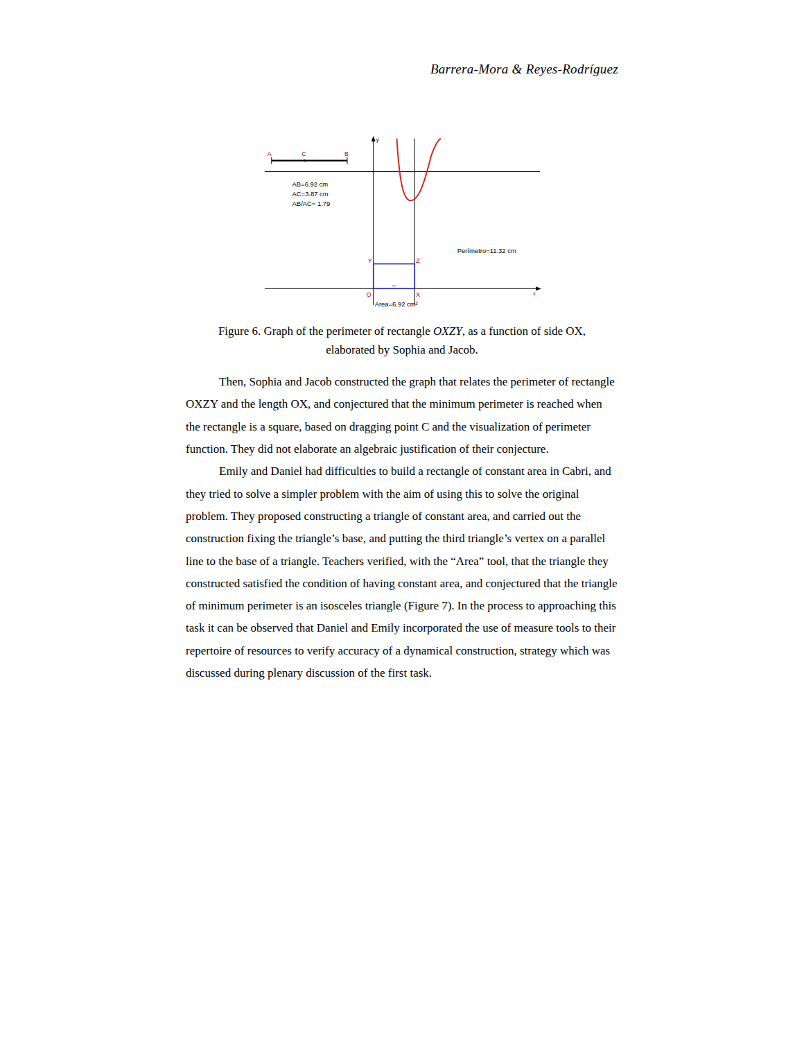Barrera-Mora & Reyes-Rodríguez
A C B AB=6.92 cm AC=3.87 cm AB/AC= 1.79 y x Perímetro=11.32 cm Y Z O X Area=6.92 cm²
Figure 6. Graph of the perimeter of rectangle OXZY, as a function of side OX, elaborated by Sophia and Jacob.
Then, Sophia and Jacob constructed the graph that relates the perimeter of rectangle OXZY and the length OX, and conjectured that the minimum perimeter is reached when the rectangle is a square, based on dragging point C and the visualization of perimeter function. They did not elaborate an algebraic justification of their conjecture.
Emily and Daniel had difficulties to build a rectangle of constant area in Cabri, and they tried to solve a simpler problem with the aim of using this to solve the original problem. They proposed constructing a triangle of constant area, and carried out the construction fixing the triangle’s base, and putting the third triangle’s vertex on a parallel line to the base of a triangle. Teachers verified, with the “Area” tool, that the triangle they constructed satisfied the condition of having constant area, and conjectured that the triangle of minimum perimeter is an isosceles triangle (Figure 7). In the process to approaching this task it can be observed that Daniel and Emily incorporated the use of measure tools to their repertoire of resources to verify accuracy of a dynamical construction, strategy which was discussed during plenary discussion of the first task.